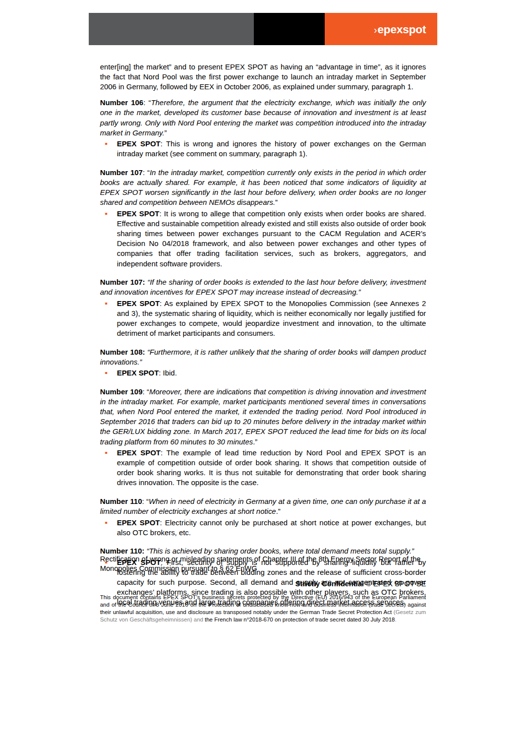›epexspot
enter[ing] the market” and to present EPEX SPOT as having an “advantage in time”, as it ignores the fact that Nord Pool was the first power exchange to launch an intraday market in September 2006 in Germany, followed by EEX in October 2006, as explained under summary, paragraph 1.
Number 106: “Therefore, the argument that the electricity exchange, which was initially the only one in the market, developed its customer base because of innovation and investment is at least partly wrong. Only with Nord Pool entering the market was competition introduced into the intraday market in Germany.”
EPEX SPOT: This is wrong and ignores the history of power exchanges on the German intraday market (see comment on summary, paragraph 1).
Number 107: “In the intraday market, competition currently only exists in the period in which order books are actually shared. For example, it has been noticed that some indicators of liquidity at EPEX SPOT worsen significantly in the last hour before delivery, when order books are no longer shared and competition between NEMOs disappears.”
EPEX SPOT: It is wrong to allege that competition only exists when order books are shared. Effective and sustainable competition already existed and still exists also outside of order book sharing times between power exchanges pursuant to the CACM Regulation and ACER’s Decision No 04/2018 framework, and also between power exchanges and other types of companies that offer trading facilitation services, such as brokers, aggregators, and independent software providers.
Number 107: “If the sharing of order books is extended to the last hour before delivery, investment and innovation incentives for EPEX SPOT may increase instead of decreasing.”
EPEX SPOT: As explained by EPEX SPOT to the Monopolies Commission (see Annexes 2 and 3), the systematic sharing of liquidity, which is neither economically nor legally justified for power exchanges to compete, would jeopardize investment and innovation, to the ultimate detriment of market participants and consumers.
Number 108: “Furthermore, it is rather unlikely that the sharing of order books will dampen product innovations.”
EPEX SPOT: Ibid.
Number 109: “Moreover, there are indications that competition is driving innovation and investment in the intraday market. For example, market participants mentioned several times in conversations that, when Nord Pool entered the market, it extended the trading period. Nord Pool introduced in September 2016 that traders can bid up to 20 minutes before delivery in the intraday market within the GER/LUX bidding zone. In March 2017, EPEX SPOT reduced the lead time for bids on its local trading platform from 60 minutes to 30 minutes.”
EPEX SPOT: The example of lead time reduction by Nord Pool and EPEX SPOT is an example of competition outside of order book sharing. It shows that competition outside of order book sharing works. It is thus not suitable for demonstrating that order book sharing drives innovation. The opposite is the case.
Number 110: “When in need of electricity in Germany at a given time, one can only purchase it at a limited number of electricity exchanges at short notice.”
EPEX SPOT: Electricity cannot only be purchased at short notice at power exchanges, but also OTC brokers, etc.
Number 110: “This is achieved by sharing order books, where total demand meets total supply.”
EPEX SPOT: First, security of supply is not supported by sharing liquidity but rather by fostering the ability to trade between bidding zones and the release of sufficient cross-border capacity for such purpose. Second, all demand and supply are not concentrated on power exchanges’ platforms, since trading is also possible with other players, such as OTC brokers, local trading venues and large trading companies offering direct market access services.
Rectification of wrong or misleading statements of Chapter III of the 8th Energy Sector Report of the Monopolies Commission pursuant to § 62 EnWG
Strictly Confidential © EPEX SPOT SE
This document contains EPEX SPOT’s business secrets protected by the Directive (EU) 2016/943 of the European Parliament and of the Council of 8 June 2016 on the Protection of undisclosed know-how and business information (trade secrets) against their unlawful acquisition, use and disclosure as transposed notably under the German Trade Secret Protection Act (Gesetz zum Schutz von Geschäftsgeheimnissen) and the French law n°2018-670 on protection of trade secret dated 30 July 2018.